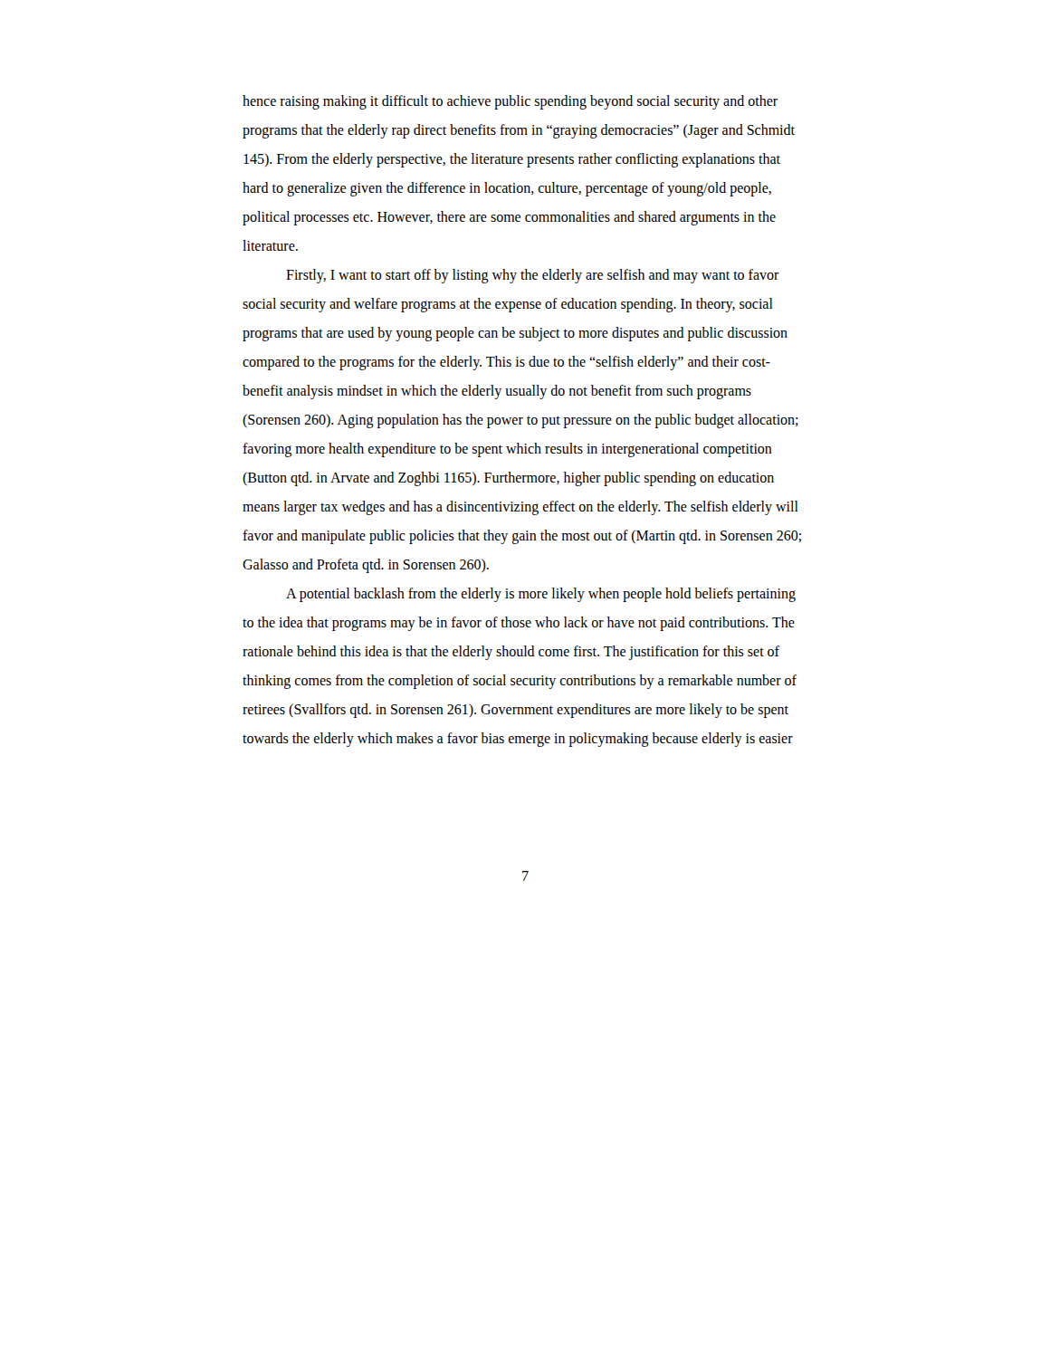hence raising making it difficult to achieve public spending beyond social security and other programs that the elderly rap direct benefits from in “graying democracies” (Jager and Schmidt 145). From the elderly perspective, the literature presents rather conflicting explanations that hard to generalize given the difference in location, culture, percentage of young/old people, political processes etc. However, there are some commonalities and shared arguments in the literature.
Firstly, I want to start off by listing why the elderly are selfish and may want to favor social security and welfare programs at the expense of education spending. In theory, social programs that are used by young people can be subject to more disputes and public discussion compared to the programs for the elderly. This is due to the “selfish elderly” and their cost-benefit analysis mindset in which the elderly usually do not benefit from such programs (Sorensen 260). Aging population has the power to put pressure on the public budget allocation; favoring more health expenditure to be spent which results in intergenerational competition (Button qtd. in Arvate and Zoghbi 1165). Furthermore, higher public spending on education means larger tax wedges and has a disincentivizing effect on the elderly. The selfish elderly will favor and manipulate public policies that they gain the most out of (Martin qtd. in Sorensen 260; Galasso and Profeta qtd. in Sorensen 260).
A potential backlash from the elderly is more likely when people hold beliefs pertaining to the idea that programs may be in favor of those who lack or have not paid contributions. The rationale behind this idea is that the elderly should come first. The justification for this set of thinking comes from the completion of social security contributions by a remarkable number of retirees (Svallfors qtd. in Sorensen 261). Government expenditures are more likely to be spent towards the elderly which makes a favor bias emerge in policymaking because elderly is easier
7